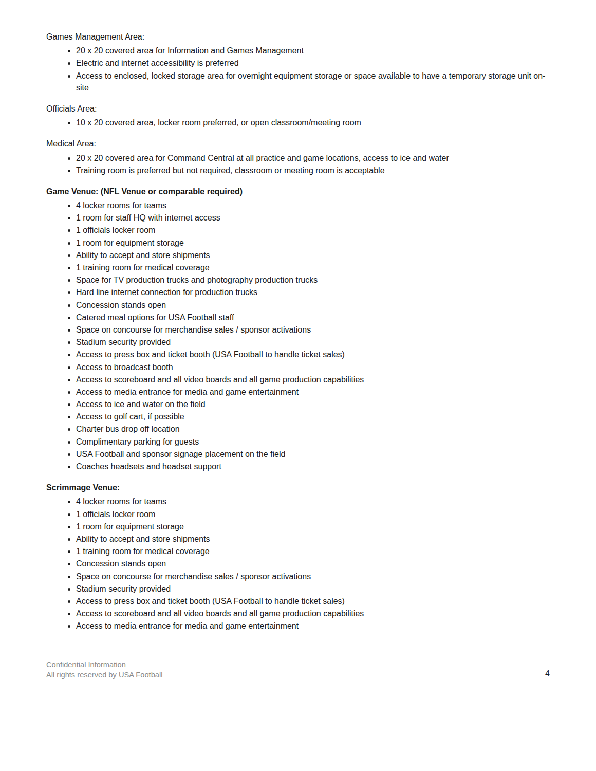Games Management Area:
20 x 20 covered area for Information and Games Management
Electric and internet accessibility is preferred
Access to enclosed, locked storage area for overnight equipment storage or space available to have a temporary storage unit on-site
Officials Area:
10 x 20 covered area, locker room preferred, or open classroom/meeting room
Medical Area:
20 x 20 covered area for Command Central at all practice and game locations, access to ice and water
Training room is preferred but not required, classroom or meeting room is acceptable
Game Venue: (NFL Venue or comparable required)
4 locker rooms for teams
1 room for staff HQ with internet access
1 officials locker room
1 room for equipment storage
Ability to accept and store shipments
1 training room for medical coverage
Space for TV production trucks and photography production trucks
Hard line internet connection for production trucks
Concession stands open
Catered meal options for USA Football staff
Space on concourse for merchandise sales / sponsor activations
Stadium security provided
Access to press box and ticket booth (USA Football to handle ticket sales)
Access to broadcast booth
Access to scoreboard and all video boards and all game production capabilities
Access to media entrance for media and game entertainment
Access to ice and water on the field
Access to golf cart, if possible
Charter bus drop off location
Complimentary parking for guests
USA Football and sponsor signage placement on the field
Coaches headsets and headset support
Scrimmage Venue:
4 locker rooms for teams
1 officials locker room
1 room for equipment storage
Ability to accept and store shipments
1 training room for medical coverage
Concession stands open
Space on concourse for merchandise sales / sponsor activations
Stadium security provided
Access to press box and ticket booth (USA Football to handle ticket sales)
Access to scoreboard and all video boards and all game production capabilities
Access to media entrance for media and game entertainment
Confidential Information
All rights reserved by USA Football
4